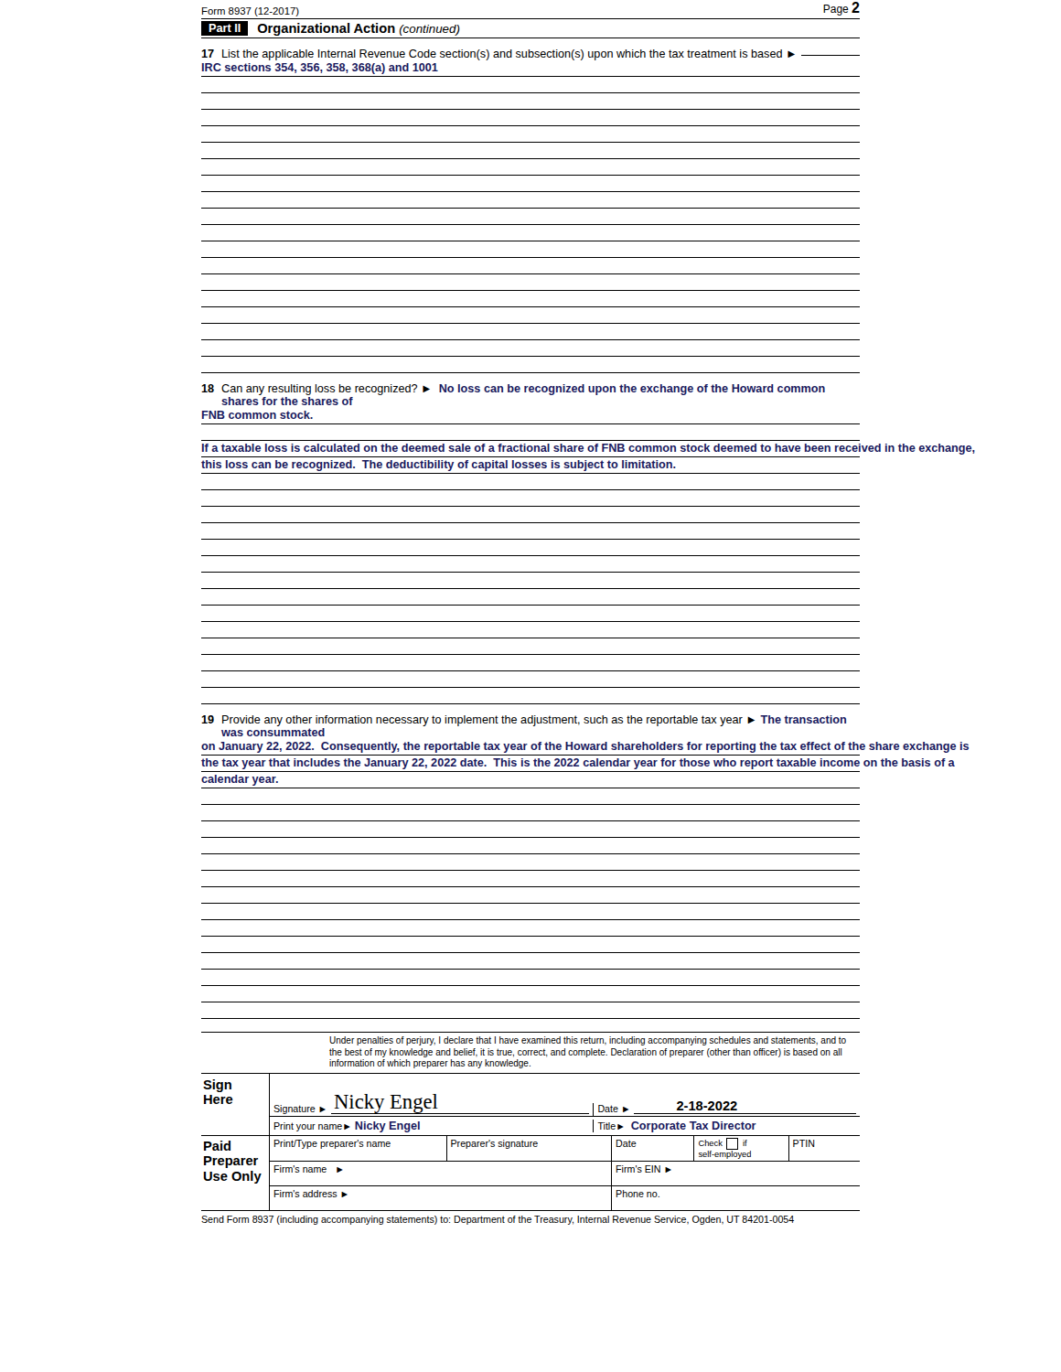Form 8937 (12-2017)
Page 2
Part II Organizational Action (continued)
17 List the applicable Internal Revenue Code section(s) and subsection(s) upon which the tax treatment is based ►
IRC sections 354, 356, 358, 368(a) and 1001
18 Can any resulting loss be recognized? ► No loss can be recognized upon the exchange of the Howard common shares for the shares of
FNB common stock.
If a taxable loss is calculated on the deemed sale of a fractional share of FNB common stock deemed to have been received in the exchange,
this loss can be recognized. The deductibility of capital losses is subject to limitation.
19 Provide any other information necessary to implement the adjustment, such as the reportable tax year ► The transaction was consummated
on January 22, 2022. Consequently, the reportable tax year of the Howard shareholders for reporting the tax effect of the share exchange is
the tax year that includes the January 22, 2022 date. This is the 2022 calendar year for those who report taxable income on the basis of a
calendar year.
Under penalties of perjury, I declare that I have examined this return, including accompanying schedules and statements, and to the best of my knowledge and belief, it is true, correct, and complete. Declaration of preparer (other than officer) is based on all information of which preparer has any knowledge.
Sign
Here
Signature ► Nicky Engel
Date ► 2-18-2022
Print your name ► Nicky Engel
Title ► Corporate Tax Director
Paid
Preparer
Use Only
Print/Type preparer's name
Preparer's signature
Date
Check if
self-employed
PTIN
Firm's name ►
Firm's EIN ►
Firm's address ►
Phone no.
Send Form 8937 (including accompanying statements) to: Department of the Treasury, Internal Revenue Service, Ogden, UT 84201-0054